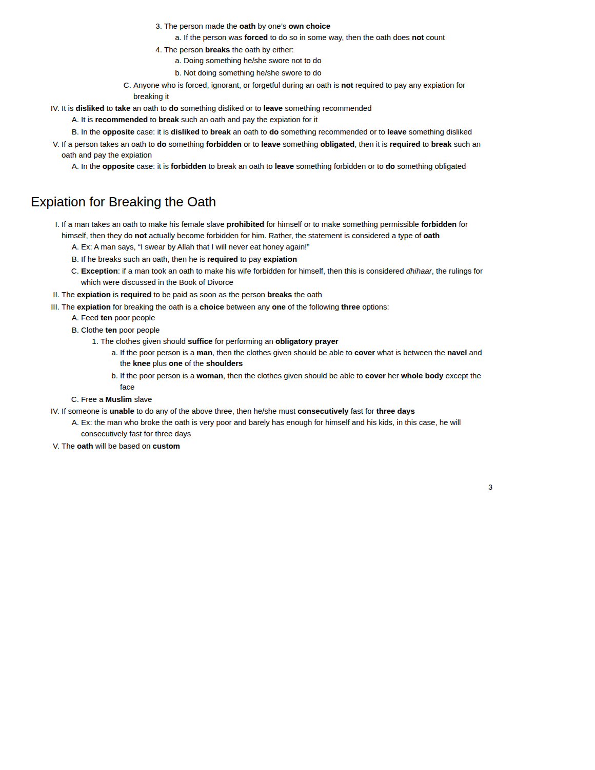The person made the oath by one’s own choice
If the person was forced to do so in some way, then the oath does not count
The person breaks the oath by either:
Doing something he/she swore not to do
Not doing something he/she swore to do
Anyone who is forced, ignorant, or forgetful during an oath is not required to pay any expiation for breaking it
It is disliked to take an oath to do something disliked or to leave something recommended
It is recommended to break such an oath and pay the expiation for it
In the opposite case: it is disliked to break an oath to do something recommended or to leave something disliked
If a person takes an oath to do something forbidden or to leave something obligated, then it is required to break such an oath and pay the expiation
In the opposite case: it is forbidden to break an oath to leave something forbidden or to do something obligated
Expiation for Breaking the Oath
If a man takes an oath to make his female slave prohibited for himself or to make something permissible forbidden for himself, then they do not actually become forbidden for him. Rather, the statement is considered a type of oath
Ex: A man says, “I swear by Allah that I will never eat honey again!”
If he breaks such an oath, then he is required to pay expiation
Exception: if a man took an oath to make his wife forbidden for himself, then this is considered dhihaar, the rulings for which were discussed in the Book of Divorce
The expiation is required to be paid as soon as the person breaks the oath
The expiation for breaking the oath is a choice between any one of the following three options:
Feed ten poor people
Clothe ten poor people
The clothes given should suffice for performing an obligatory prayer
If the poor person is a man, then the clothes given should be able to cover what is between the navel and the knee plus one of the shoulders
If the poor person is a woman, then the clothes given should be able to cover her whole body except the face
Free a Muslim slave
If someone is unable to do any of the above three, then he/she must consecutively fast for three days
Ex: the man who broke the oath is very poor and barely has enough for himself and his kids, in this case, he will consecutively fast for three days
The oath will be based on custom
3